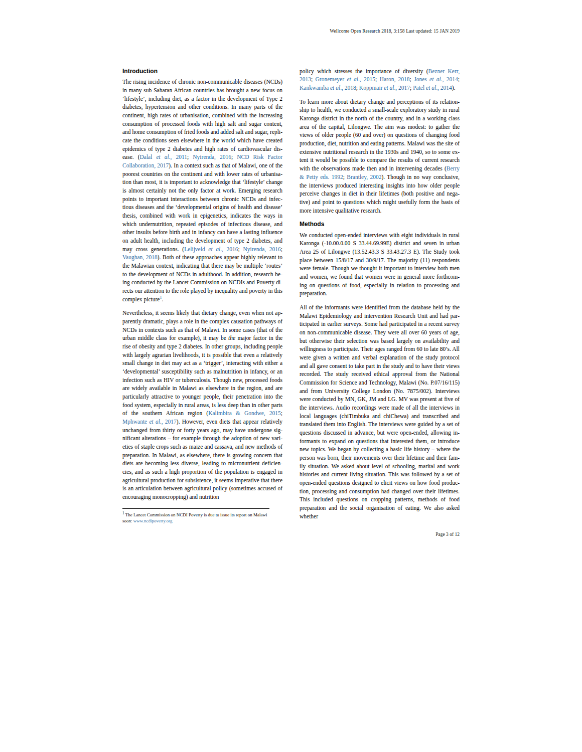Wellcome Open Research 2018, 3:158 Last updated: 15 JAN 2019
Introduction
The rising incidence of chronic non-communicable diseases (NCDs) in many sub-Saharan African countries has brought a new focus on ‘lifestyle’, including diet, as a factor in the development of Type 2 diabetes, hypertension and other conditions. In many parts of the continent, high rates of urbanisation, combined with the increasing consumption of processed foods with high salt and sugar content, and home consumption of fried foods and added salt and sugar, replicate the conditions seen elsewhere in the world which have created epidemics of type 2 diabetes and high rates of cardiovascular disease. (Dalal et al., 2011; Nyirenda, 2016; NCD Risk Factor Collaboration, 2017). In a context such as that of Malawi, one of the poorest countries on the continent and with lower rates of urbanisation than most, it is important to acknowledge that ‘lifestyle’ change is almost certainly not the only factor at work. Emerging research points to important interactions between chronic NCDs and infectious diseases and the ‘developmental origins of health and disease’ thesis, combined with work in epigenetics, indicates the ways in which undernutrition, repeated episodes of infectious disease, and other insults before birth and in infancy can have a lasting influence on adult health, including the development of type 2 diabetes, and may cross generations. (Lelijveld et al., 2016; Nyirenda, 2016; Vaughan, 2018). Both of these approaches appear highly relevant to the Malawian context, indicating that there may be multiple ‘routes’ to the development of NCDs in adulthood. In addition, research being conducted by the Lancet Commission on NCDIs and Poverty directs our attention to the role played by inequality and poverty in this complex picture1.
Nevertheless, it seems likely that dietary change, even when not apparently dramatic, plays a role in the complex causation pathways of NCDs in contexts such as that of Malawi. In some cases (that of the urban middle class for example), it may be the major factor in the rise of obesity and type 2 diabetes. In other groups, including people with largely agrarian livelihoods, it is possible that even a relatively small change in diet may act as a ‘trigger’, interacting with either a ‘developmental’ susceptibility such as malnutrition in infancy, or an infection such as HIV or tuberculosis. Though new, processed foods are widely available in Malawi as elsewhere in the region, and are particularly attractive to younger people, their penetration into the food system, especially in rural areas, is less deep than in other parts of the southern African region (Kalimbira & Gondwe, 2015; Mphwante et al., 2017). However, even diets that appear relatively unchanged from thirty or forty years ago, may have undergone significant alterations – for example through the adoption of new varieties of staple crops such as maize and cassava, and new methods of preparation. In Malawi, as elsewhere, there is growing concern that diets are becoming less diverse, leading to micronutrient deficiencies, and as such a high proportion of the population is engaged in agricultural production for subsistence, it seems imperative that there is an articulation between agricultural policy (sometimes accused of encouraging monocropping) and nutrition
1 The Lancet Commission on NCDI Poverty is due to issue its report on Malawi soon: www.ncdipoverty.org
policy which stresses the importance of diversity (Bezner Kerr, 2013; Gronemeyer et al., 2015; Haron, 2018; Jones et al., 2014; Kankwamba et al., 2018; Koppmair et al., 2017; Patel et al., 2014).
To learn more about dietary change and perceptions of its relationship to health, we conducted a small-scale exploratory study in rural Karonga district in the north of the country, and in a working class area of the capital, Lilongwe. The aim was modest: to gather the views of older people (60 and over) on questions of changing food production, diet, nutrition and eating patterns. Malawi was the site of extensive nutritional research in the 1930s and 1940, so to some extent it would be possible to compare the results of current research with the observations made then and in intervening decades (Berry & Petty eds. 1992; Brantley, 2002). Though in no way conclusive, the interviews produced interesting insights into how older people perceive changes in diet in their lifetimes (both positive and negative) and point to questions which might usefully form the basis of more intensive qualitative research.
Methods
We conducted open-ended interviews with eight individuals in rural Karonga (-10.00.0.00 S 33.44.69.99E) district and seven in urban Area 25 of Lilongwe (13.52.43.3 S 33.43.27.3 E). The Study took place between 15/8/17 and 30/9/17. The majority (11) respondents were female. Though we thought it important to interview both men and women, we found that women were in general more forthcoming on questions of food, especially in relation to processing and preparation.
All of the informants were identified from the database held by the Malawi Epidemiology and intervention Research Unit and had participated in earlier surveys. Some had participated in a recent survey on non-communicable disease. They were all over 60 years of age, but otherwise their selection was based largely on availability and willingness to participate. Their ages ranged from 60 to late 80’s. All were given a written and verbal explanation of the study protocol and all gave consent to take part in the study and to have their views recorded. The study received ethical approval from the National Commission for Science and Technology, Malawi (No. P.07/16/115) and from University College London (No. 7875/002). Interviews were conducted by MN, GK, JM and LG. MV was present at five of the interviews. Audio recordings were made of all the interviews in local languages (chiTimbuka and chiChewa) and transcribed and translated them into English. The interviews were guided by a set of questions discussed in advance, but were open-ended, allowing informants to expand on questions that interested them, or introduce new topics. We began by collecting a basic life history – where the person was born, their movements over their lifetime and their family situation. We asked about level of schooling, marital and work histories and current living situation. This was followed by a set of open-ended questions designed to elicit views on how food production, processing and consumption had changed over their lifetimes. This included questions on cropping patterns, methods of food preparation and the social organisation of eating. We also asked whether
Page 3 of 12